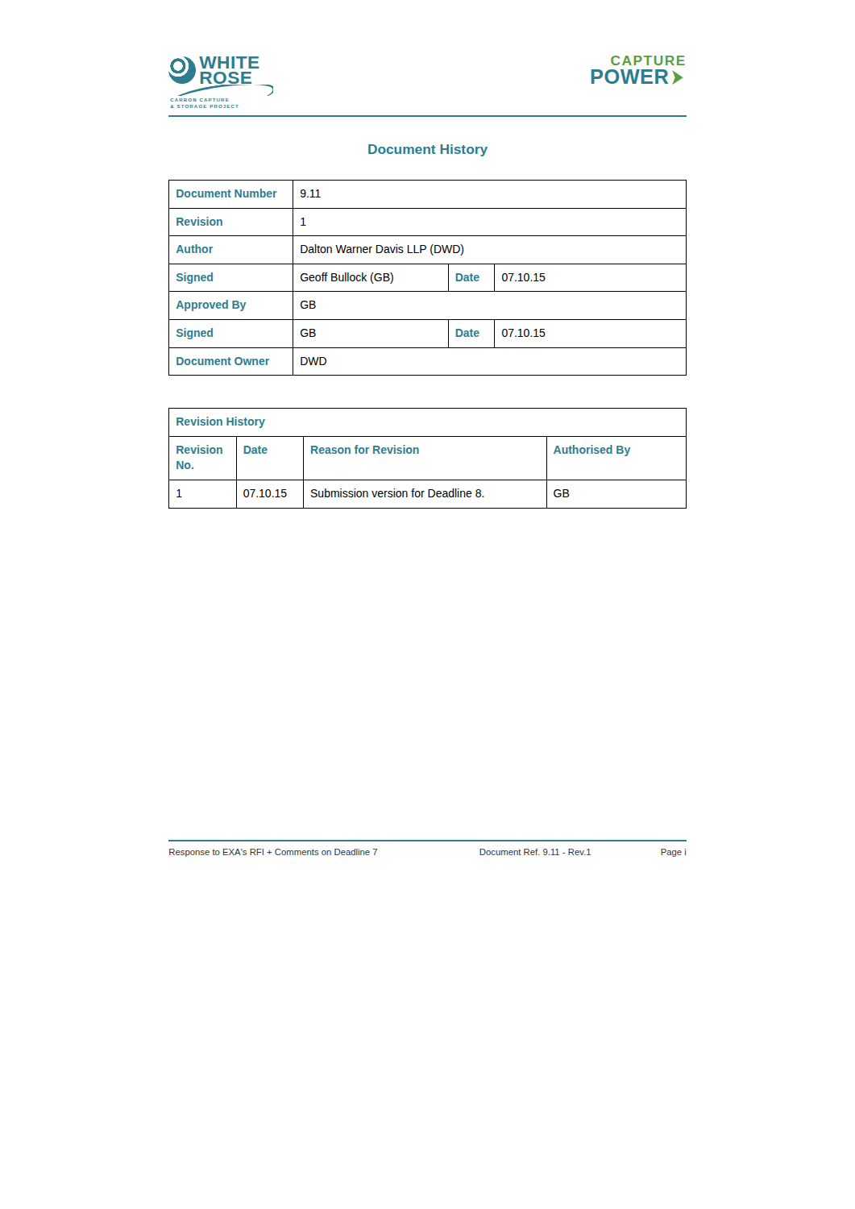WHITE ROSE
CARBON CAPTURE
& STORAGE PROJECT
CAPTURE POWER➤
Document History
| Document Number | 9.11 |
| Revision | 1 |
| Author | Dalton Warner Davis LLP (DWD) |
| Signed | Geoff Bullock (GB) | Date | 07.10.15 |
| Approved By | GB |
| Signed | GB | Date | 07.10.15 |
| Document Owner | DWD |
| Revision History |
| Revision No. | Date | Reason for Revision | Authorised By |
| 1 | 07.10.15 | Submission version for Deadline 8. | GB |
Response to EXA's RFI + Comments on Deadline 7
Document Ref. 9.11 - Rev.1
Page i